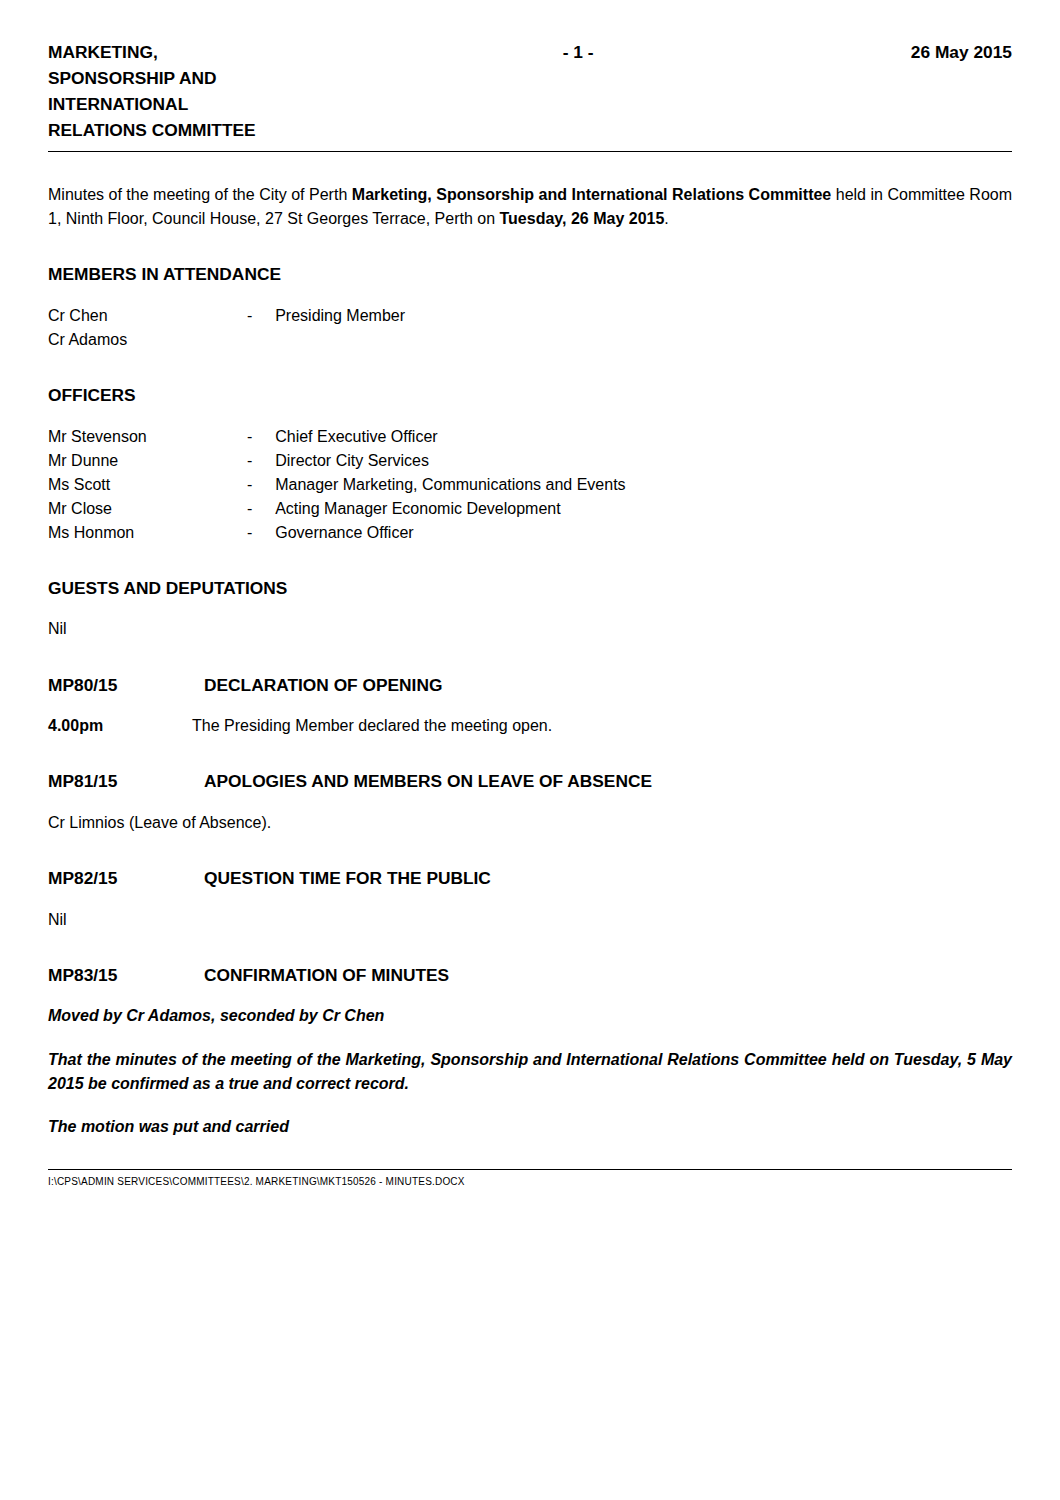Marketing,
Sponsorship and
International
Relations Committee
- 1 -
26 May 2015
Minutes of the meeting of the City of Perth Marketing, Sponsorship and International Relations Committee held in Committee Room 1, Ninth Floor, Council House, 27 St Georges Terrace, Perth on Tuesday, 26 May 2015.
Members in Attendance
| Cr Chen | - | Presiding Member |
| Cr Adamos | | |
Officers
| Mr Stevenson | - | Chief Executive Officer |
| Mr Dunne | - | Director City Services |
| Ms Scott | - | Manager Marketing, Communications and Events |
| Mr Close | - | Acting Manager Economic Development |
| Ms Honmon | - | Governance Officer |
Guests and Deputations
Nil
MP80/15 Declaration of Opening
4.00pm The Presiding Member declared the meeting open.
MP81/15 Apologies and Members on Leave of Absence
Cr Limnios (Leave of Absence).
MP82/15 Question Time for the Public
Nil
MP83/15 Confirmation of Minutes
Moved by Cr Adamos, seconded by Cr Chen
That the minutes of the meeting of the Marketing, Sponsorship and International Relations Committee held on Tuesday, 5 May 2015 be confirmed as a true and correct record.
The motion was put and carried
I:\CPS\ADMIN SERVICES\COMMITTEES\2. MARKETING\MKT150526 - MINUTES.DOCX